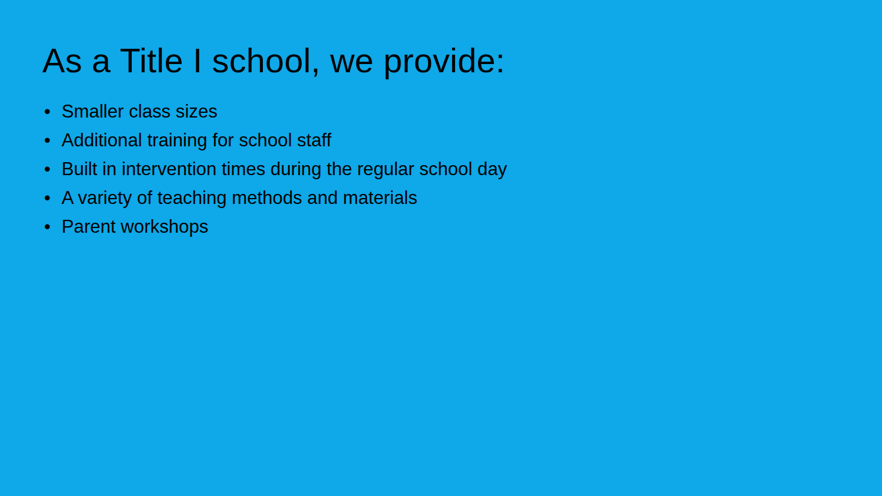As a Title I school, we provide:
Smaller class sizes
Additional training for school staff
Built in intervention times during the regular school day
A variety of teaching methods and materials
Parent workshops